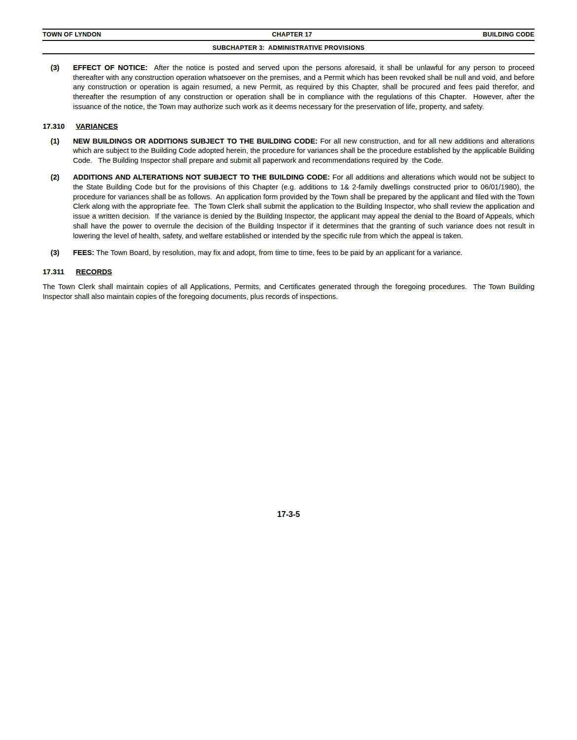TOWN OF LYNDON CHAPTER 17 BUILDING CODE
SUBCHAPTER 3: ADMINISTRATIVE PROVISIONS
(3)
EFFECT OF NOTICE: After the notice is posted and served upon the persons aforesaid, it shall be unlawful for any person to proceed thereafter with any construction operation whatsoever on the premises, and a Permit which has been revoked shall be null and void, and before any construction or operation is again resumed, a new Permit, as required by this Chapter, shall be procured and fees paid therefor, and thereafter the resumption of any construction or operation shall be in compliance with the regulations of this Chapter. However, after the issuance of the notice, the Town may authorize such work as it deems necessary for the preservation of life, property, and safety.
17.310
VARIANCES
(1)
NEW BUILDINGS OR ADDITIONS SUBJECT TO THE BUILDING CODE: For all new construction, and for all new additions and alterations which are subject to the Building Code adopted herein, the procedure for variances shall be the procedure established by the applicable Building Code. The Building Inspector shall prepare and submit all paperwork and recommendations required by the Code.
(2)
ADDITIONS AND ALTERATIONS NOT SUBJECT TO THE BUILDING CODE: For all additions and alterations which would not be subject to the State Building Code but for the provisions of this Chapter (e.g. additions to 1& 2-family dwellings constructed prior to 06/01/1980), the procedure for variances shall be as follows. An application form provided by the Town shall be prepared by the applicant and filed with the Town Clerk along with the appropriate fee. The Town Clerk shall submit the application to the Building Inspector, who shall review the application and issue a written decision. If the variance is denied by the Building Inspector, the applicant may appeal the denial to the Board of Appeals, which shall have the power to overrule the decision of the Building Inspector if it determines that the granting of such variance does not result in lowering the level of health, safety, and welfare established or intended by the specific rule from which the appeal is taken.
(3)
FEES: The Town Board, by resolution, may fix and adopt, from time to time, fees to be paid by an applicant for a variance.
17.311
RECORDS
The Town Clerk shall maintain copies of all Applications, Permits, and Certificates generated through the foregoing procedures. The Town Building Inspector shall also maintain copies of the foregoing documents, plus records of inspections.
17-3-5